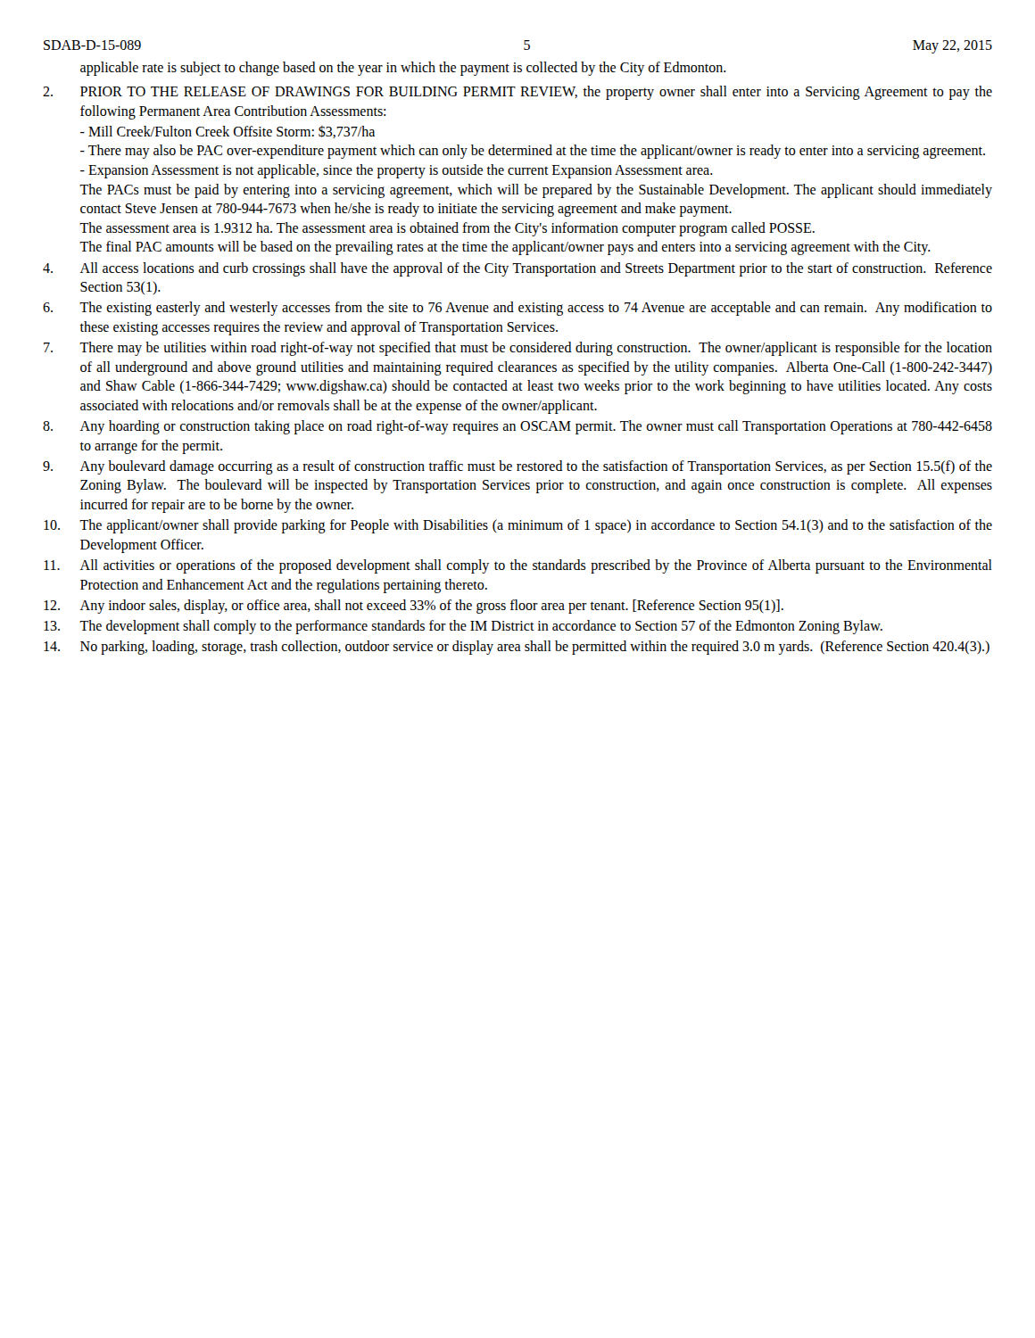SDAB-D-15-089 5 May 22, 2015
applicable rate is subject to change based on the year in which the payment is collected by the City of Edmonton.
2. PRIOR TO THE RELEASE OF DRAWINGS FOR BUILDING PERMIT REVIEW, the property owner shall enter into a Servicing Agreement to pay the following Permanent Area Contribution Assessments:
- Mill Creek/Fulton Creek Offsite Storm: $3,737/ha
- There may also be PAC over-expenditure payment which can only be determined at the time the applicant/owner is ready to enter into a servicing agreement.
- Expansion Assessment is not applicable, since the property is outside the current Expansion Assessment area.
The PACs must be paid by entering into a servicing agreement, which will be prepared by the Sustainable Development. The applicant should immediately contact Steve Jensen at 780-944-7673 when he/she is ready to initiate the servicing agreement and make payment.
The assessment area is 1.9312 ha. The assessment area is obtained from the City's information computer program called POSSE.
The final PAC amounts will be based on the prevailing rates at the time the applicant/owner pays and enters into a servicing agreement with the City.
4. All access locations and curb crossings shall have the approval of the City Transportation and Streets Department prior to the start of construction. Reference Section 53(1).
6. The existing easterly and westerly accesses from the site to 76 Avenue and existing access to 74 Avenue are acceptable and can remain. Any modification to these existing accesses requires the review and approval of Transportation Services.
7. There may be utilities within road right-of-way not specified that must be considered during construction. The owner/applicant is responsible for the location of all underground and above ground utilities and maintaining required clearances as specified by the utility companies. Alberta One-Call (1-800-242-3447) and Shaw Cable (1-866-344-7429; www.digshaw.ca) should be contacted at least two weeks prior to the work beginning to have utilities located. Any costs associated with relocations and/or removals shall be at the expense of the owner/applicant.
8. Any hoarding or construction taking place on road right-of-way requires an OSCAM permit. The owner must call Transportation Operations at 780-442-6458 to arrange for the permit.
9. Any boulevard damage occurring as a result of construction traffic must be restored to the satisfaction of Transportation Services, as per Section 15.5(f) of the Zoning Bylaw. The boulevard will be inspected by Transportation Services prior to construction, and again once construction is complete. All expenses incurred for repair are to be borne by the owner.
10. The applicant/owner shall provide parking for People with Disabilities (a minimum of 1 space) in accordance to Section 54.1(3) and to the satisfaction of the Development Officer.
11. All activities or operations of the proposed development shall comply to the standards prescribed by the Province of Alberta pursuant to the Environmental Protection and Enhancement Act and the regulations pertaining thereto.
12. Any indoor sales, display, or office area, shall not exceed 33% of the gross floor area per tenant. [Reference Section 95(1)].
13. The development shall comply to the performance standards for the IM District in accordance to Section 57 of the Edmonton Zoning Bylaw.
14. No parking, loading, storage, trash collection, outdoor service or display area shall be permitted within the required 3.0 m yards. (Reference Section 420.4(3).)